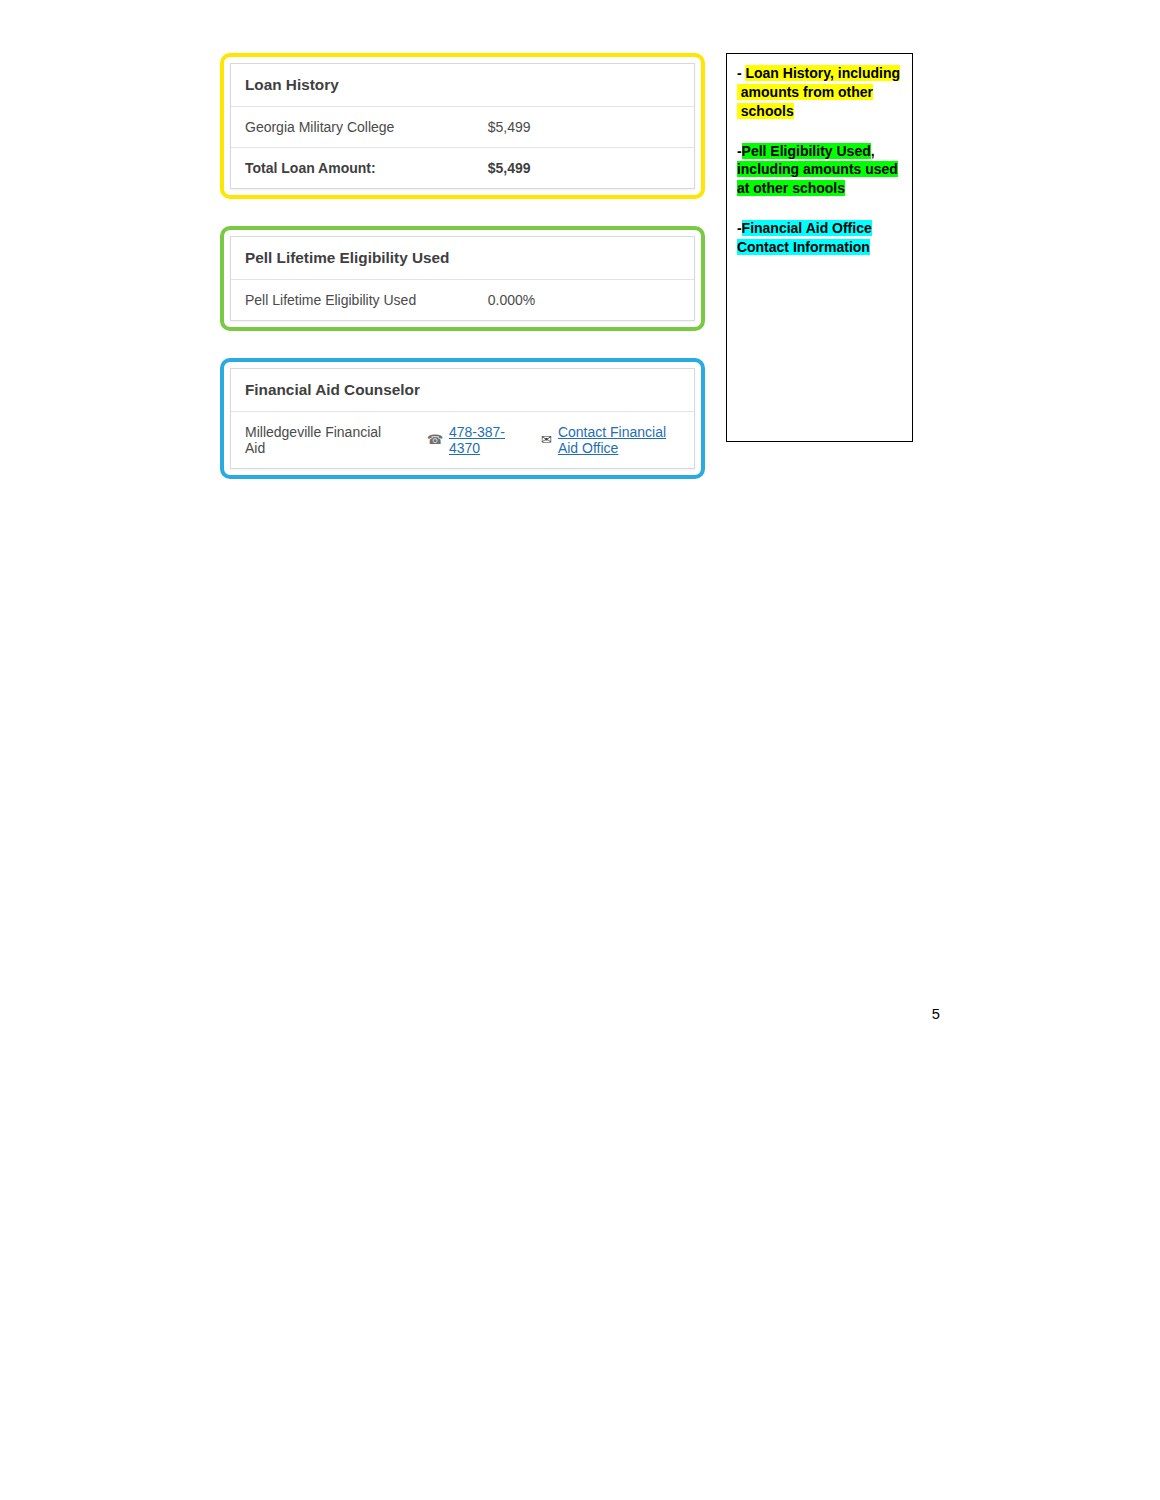Loan History
Georgia Military College
$5,499
Total Loan Amount:
$5,499
Pell Lifetime Eligibility Used
Pell Lifetime Eligibility Used
0.000%
Financial Aid Counselor
Milledgeville Financial Aid
☎478-387-4370
✉Contact Financial Aid Office
- Loan History, including
amounts from other
schools
-Pell Eligibility Used,
including amounts used
at other schools
-Financial Aid Office
Contact Information
5